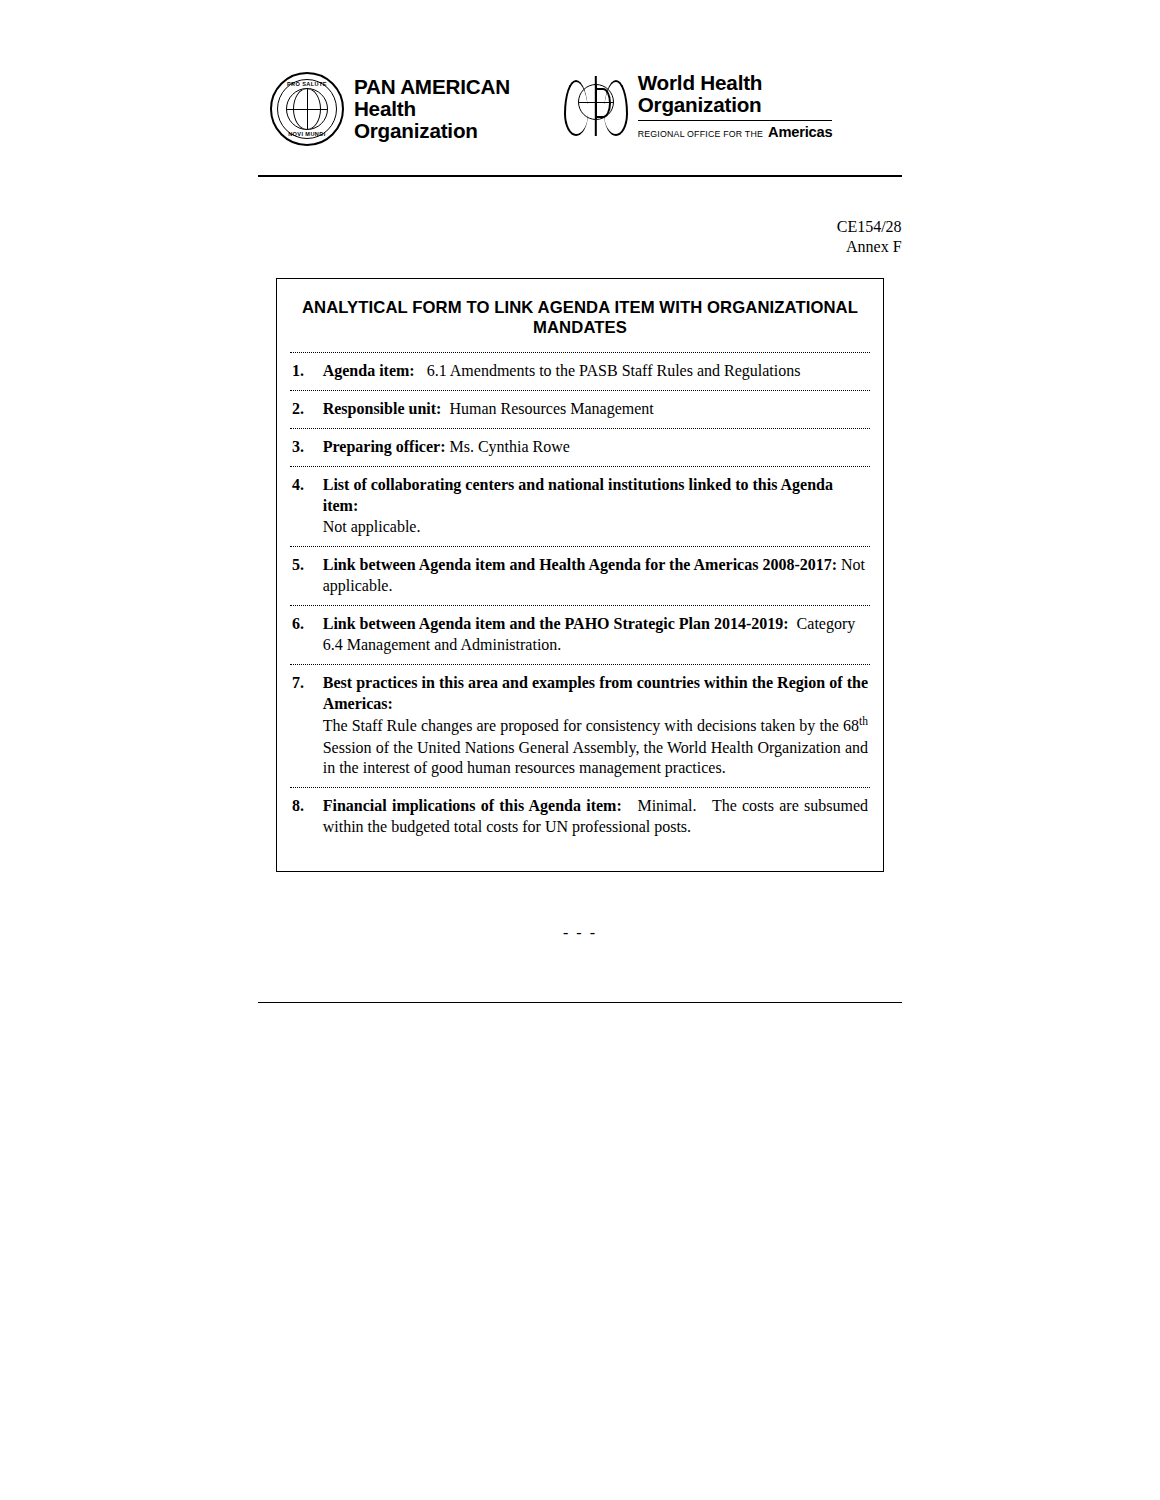PRO SALUTE NOVI MUNDI
PAN AMERICAN
Health
Organization
World Health
Organization
REGIONAL OFFICE FOR THE Americas
CE154/28
Annex F
ANALYTICAL FORM TO LINK AGENDA ITEM WITH ORGANIZATIONAL MANDATES
1.
Agenda item: 6.1 Amendments to the PASB Staff Rules and Regulations
2.
Responsible unit: Human Resources Management
3.
Preparing officer: Ms. Cynthia Rowe
4.
List of collaborating centers and national institutions linked to this Agenda item:
Not applicable.
5.
Link between Agenda item and Health Agenda for the Americas 2008-2017: Not applicable.
6.
Link between Agenda item and the PAHO Strategic Plan 2014-2019: Category 6.4 Management and Administration.
7.
Best practices in this area and examples from countries within the Region of the Americas:
The Staff Rule changes are proposed for consistency with decisions taken by the 68th Session of the United Nations General Assembly, the World Health Organization and in the interest of good human resources management practices.
8.
Financial implications of this Agenda item: Minimal. The costs are subsumed within the budgeted total costs for UN professional posts.
- - -